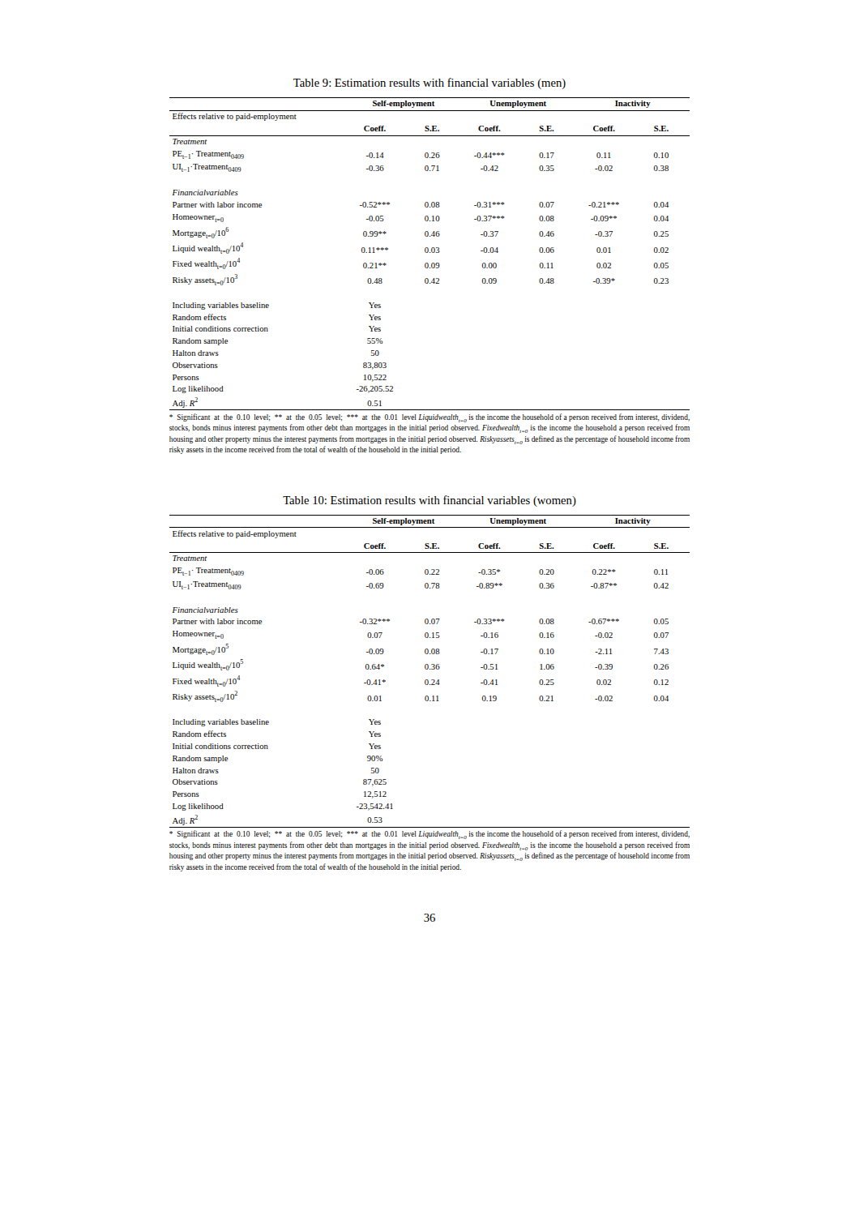Table 9: Estimation results with financial variables (men)
| | Self-employment | Unemployment | Inactivity |
| --- | --- | --- | --- |
| Effects relative to paid-employment |
| | Coeff. | S.E. | Coeff. | S.E. | Coeff. | S.E. |
| Treatment | | | | | | |
| PE t−1 · Treatment 0409 | -0.14 | 0.26 | -0.44*** | 0.17 | 0.11 | 0.10 |
| UI t−1 ·Treatment 0409 | -0.36 | 0.71 | -0.42 | 0.35 | -0.02 | 0.38 |
| Financialvariables | | | | | | |
| Partner with labor income | -0.52*** | 0.08 | -0.31*** | 0.07 | -0.21*** | 0.04 |
| Homeowner t=0 | -0.05 | 0.10 | -0.37*** | 0.08 | -0.09** | 0.04 |
| Mortgage t=0 /10 6 | 0.99** | 0.46 | -0.37 | 0.46 | -0.37 | 0.25 |
| Liquid wealth t=0 /10 4 | 0.11*** | 0.03 | -0.04 | 0.06 | 0.01 | 0.02 |
| Fixed wealth t=0 /10 4 | 0.21** | 0.09 | 0.00 | 0.11 | 0.02 | 0.05 |
| Risky assets t=0 /10 3 | 0.48 | 0.42 | 0.09 | 0.48 | -0.39* | 0.23 |
| Including variables baseline | Yes | | | | | |
| Random effects | Yes | | | | | |
| Initial conditions correction | Yes | | | | | |
| Random sample | 55% | | | | | |
| Halton draws | 50 | | | | | |
| Observations | 83,803 | | | | | |
| Persons | 10,522 | | | | | |
| Log likelihood | -26,205.52 | | | | | |
| Adj. R 2 | 0.51 | | | | | |
* Significant at the 0.10 level; ** at the 0.05 level; *** at the 0.01 level Liquidwealtht=0 is the income the household of a person received from interest, dividend, stocks, bonds minus interest payments from other debt than mortgages in the initial period observed. Fixedwealtht=0 is the income the household a person received from housing and other property minus the interest payments from mortgages in the initial period observed. Riskyassetst=0 is defined as the percentage of household income from risky assets in the income received from the total of wealth of the household in the initial period.
Table 10: Estimation results with financial variables (women)
| | Self-employment | Unemployment | Inactivity |
| --- | --- | --- | --- |
| Effects relative to paid-employment |
| | Coeff. | S.E. | Coeff. | S.E. | Coeff. | S.E. |
| Treatment | | | | | | |
| PE t−1 · Treatment 0409 | -0.06 | 0.22 | -0.35* | 0.20 | 0.22** | 0.11 |
| UI t−1 ·Treatment 0409 | -0.69 | 0.78 | -0.89** | 0.36 | -0.87** | 0.42 |
| Financialvariables | | | | | | |
| Partner with labor income | -0.32*** | 0.07 | -0.33*** | 0.08 | -0.67*** | 0.05 |
| Homeowner t=0 | 0.07 | 0.15 | -0.16 | 0.16 | -0.02 | 0.07 |
| Mortgage t=0 /10 5 | -0.09 | 0.08 | -0.17 | 0.10 | -2.11 | 7.43 |
| Liquid wealth t=0 /10 5 | 0.64* | 0.36 | -0.51 | 1.06 | -0.39 | 0.26 |
| Fixed wealth t=0 /10 4 | -0.41* | 0.24 | -0.41 | 0.25 | 0.02 | 0.12 |
| Risky assets t=0 /10 2 | 0.01 | 0.11 | 0.19 | 0.21 | -0.02 | 0.04 |
| Including variables baseline | Yes | | | | | |
| Random effects | Yes | | | | | |
| Initial conditions correction | Yes | | | | | |
| Random sample | 90% | | | | | |
| Halton draws | 50 | | | | | |
| Observations | 87,625 | | | | | |
| Persons | 12,512 | | | | | |
| Log likelihood | -23,542.41 | | | | | |
| Adj. R 2 | 0.53 | | | | | |
* Significant at the 0.10 level; ** at the 0.05 level; *** at the 0.01 level Liquidwealtht=0 is the income the household of a person received from interest, dividend, stocks, bonds minus interest payments from other debt than mortgages in the initial period observed. Fixedwealtht=0 is the income the household a person received from housing and other property minus the interest payments from mortgages in the initial period observed. Riskyassetst=0 is defined as the percentage of household income from risky assets in the income received from the total of wealth of the household in the initial period.
36